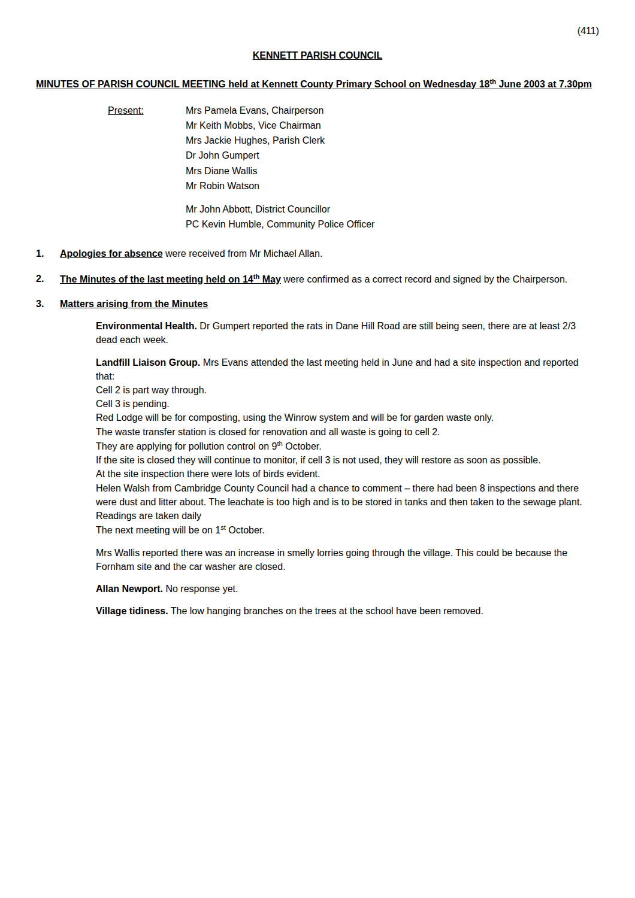(411)
KENNETT PARISH COUNCIL
MINUTES OF PARISH COUNCIL MEETING held at Kennett County Primary School on Wednesday 18th June 2003 at 7.30pm
Present:
Mrs Pamela Evans, Chairperson
Mr Keith Mobbs, Vice Chairman
Mrs Jackie Hughes, Parish Clerk
Dr John Gumpert
Mrs Diane Wallis
Mr Robin Watson
Mr John Abbott, District Councillor
PC Kevin Humble, Community Police Officer
Apologies for absence were received from Mr Michael Allan.
The Minutes of the last meeting held on 14th May were confirmed as a correct record and signed by the Chairperson.
Matters arising from the Minutes
Environmental Health. Dr Gumpert reported the rats in Dane Hill Road are still being seen, there are at least 2/3 dead each week.
Landfill Liaison Group. Mrs Evans attended the last meeting held in June and had a site inspection and reported that:
Cell 2 is part way through.
Cell 3 is pending.
Red Lodge will be for composting, using the Winrow system and will be for garden waste only.
The waste transfer station is closed for renovation and all waste is going to cell 2.
They are applying for pollution control on 9th October.
If the site is closed they will continue to monitor, if cell 3 is not used, they will restore as soon as possible.
At the site inspection there were lots of birds evident.
Helen Walsh from Cambridge County Council had a chance to comment – there had been 8 inspections and there were dust and litter about. The leachate is too high and is to be stored in tanks and then taken to the sewage plant. Readings are taken daily
The next meeting will be on 1st October.
Mrs Wallis reported there was an increase in smelly lorries going through the village. This could be because the Fornham site and the car washer are closed.
Allan Newport. No response yet.
Village tidiness. The low hanging branches on the trees at the school have been removed.